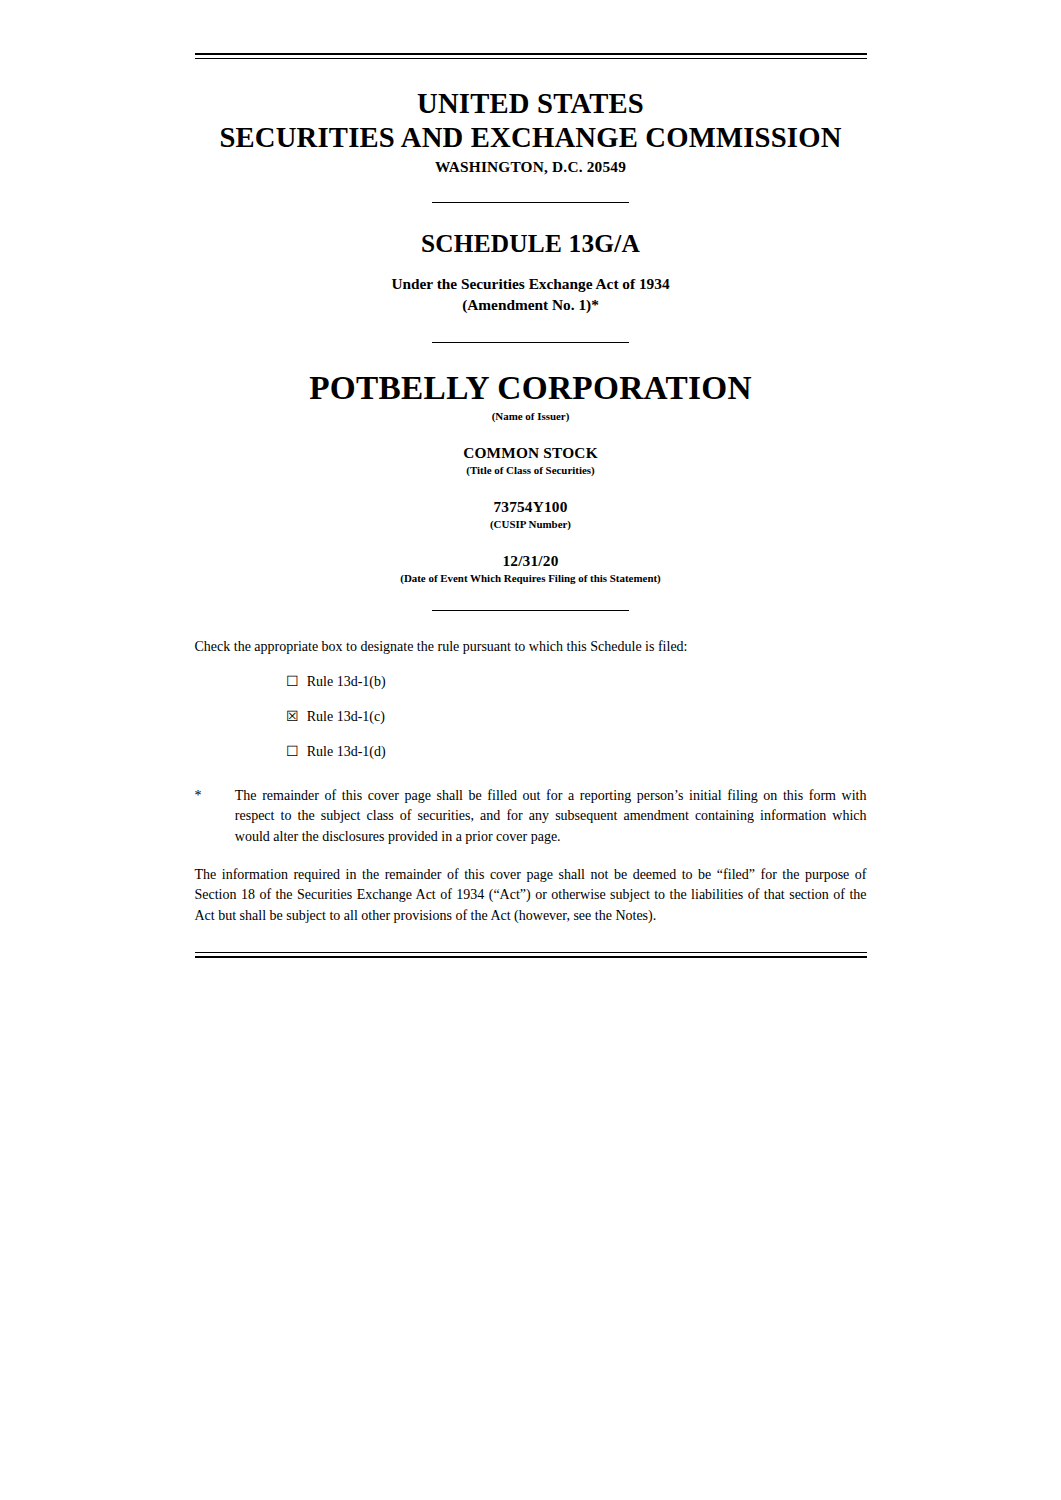UNITED STATES
SECURITIES AND EXCHANGE COMMISSION
WASHINGTON, D.C. 20549
SCHEDULE 13G/A
Under the Securities Exchange Act of 1934
(Amendment No. 1)*
POTBELLY CORPORATION
(Name of Issuer)
COMMON STOCK
(Title of Class of Securities)
73754Y100
(CUSIP Number)
12/31/20
(Date of Event Which Requires Filing of this Statement)
Check the appropriate box to designate the rule pursuant to which this Schedule is filed:
☐Rule 13d-1(b)
☒Rule 13d-1(c)
☐Rule 13d-1(d)
*
The remainder of this cover page shall be filled out for a reporting person’s initial filing on this form with respect to the subject class of securities, and for any subsequent amendment containing information which would alter the disclosures provided in a prior cover page.
The information required in the remainder of this cover page shall not be deemed to be “filed” for the purpose of Section 18 of the Securities Exchange Act of 1934 (“Act”) or otherwise subject to the liabilities of that section of the Act but shall be subject to all other provisions of the Act (however, see the Notes).